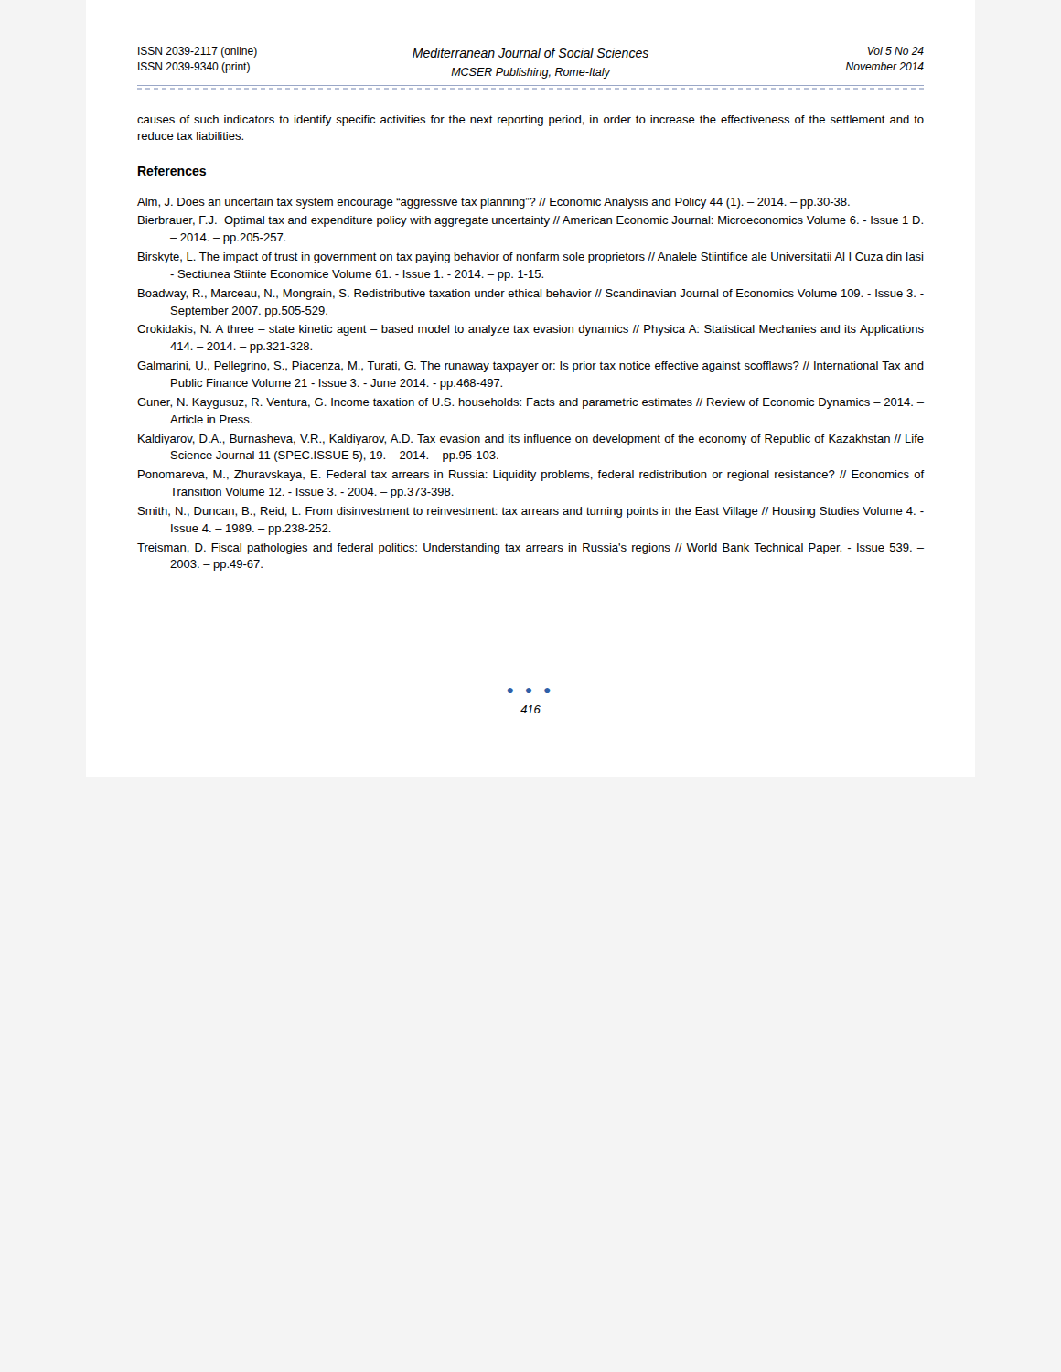| ISSN 2039-2117 (online) ISSN 2039-9340 (print) | Mediterranean Journal of Social Sciences MCSER Publishing, Rome-Italy | Vol 5 No 24 November 2014 |
causes of such indicators to identify specific activities for the next reporting period, in order to increase the effectiveness of the settlement and to reduce tax liabilities.
References
Alm, J. Does an uncertain tax system encourage “aggressive tax planning”? // Economic Analysis and Policy 44 (1). – 2014. – pp.30-38.
Bierbrauer, F.J. Optimal tax and expenditure policy with aggregate uncertainty // American Economic Journal: Microeconomics Volume 6. - Issue 1 D. – 2014. – pp.205-257.
Birskyte, L. The impact of trust in government on tax paying behavior of nonfarm sole proprietors // Analele Stiintifice ale Universitatii Al I Cuza din Iasi - Sectiunea Stiinte Economice Volume 61. - Issue 1. - 2014. – pp. 1-15.
Boadway, R., Marceau, N., Mongrain, S. Redistributive taxation under ethical behavior // Scandinavian Journal of Economics Volume 109. - Issue 3. - September 2007. pp.505-529.
Crokidakis, N. A three – state kinetic agent – based model to analyze tax evasion dynamics // Physica A: Statistical Mechanies and its Applications 414. – 2014. – pp.321-328.
Galmarini, U., Pellegrino, S., Piacenza, M., Turati, G. The runaway taxpayer or: Is prior tax notice effective against scofflaws? // International Tax and Public Finance Volume 21 - Issue 3. - June 2014. - pp.468-497.
Guner, N. Kaygusuz, R. Ventura, G. Income taxation of U.S. households: Facts and parametric estimates // Review of Economic Dynamics – 2014. – Article in Press.
Kaldiyarov, D.A., Burnasheva, V.R., Kaldiyarov, A.D. Tax evasion and its influence on development of the economy of Republic of Kazakhstan // Life Science Journal 11 (SPEC.ISSUE 5), 19. – 2014. – pp.95-103.
Ponomareva, M., Zhuravskaya, E. Federal tax arrears in Russia: Liquidity problems, federal redistribution or regional resistance? // Economics of Transition Volume 12. - Issue 3. - 2004. – pp.373-398.
Smith, N., Duncan, B., Reid, L. From disinvestment to reinvestment: tax arrears and turning points in the East Village // Housing Studies Volume 4. - Issue 4. – 1989. – pp.238-252.
Treisman, D. Fiscal pathologies and federal politics: Understanding tax arrears in Russia's regions // World Bank Technical Paper. - Issue 539. – 2003. – pp.49-67.
● ● ●
416